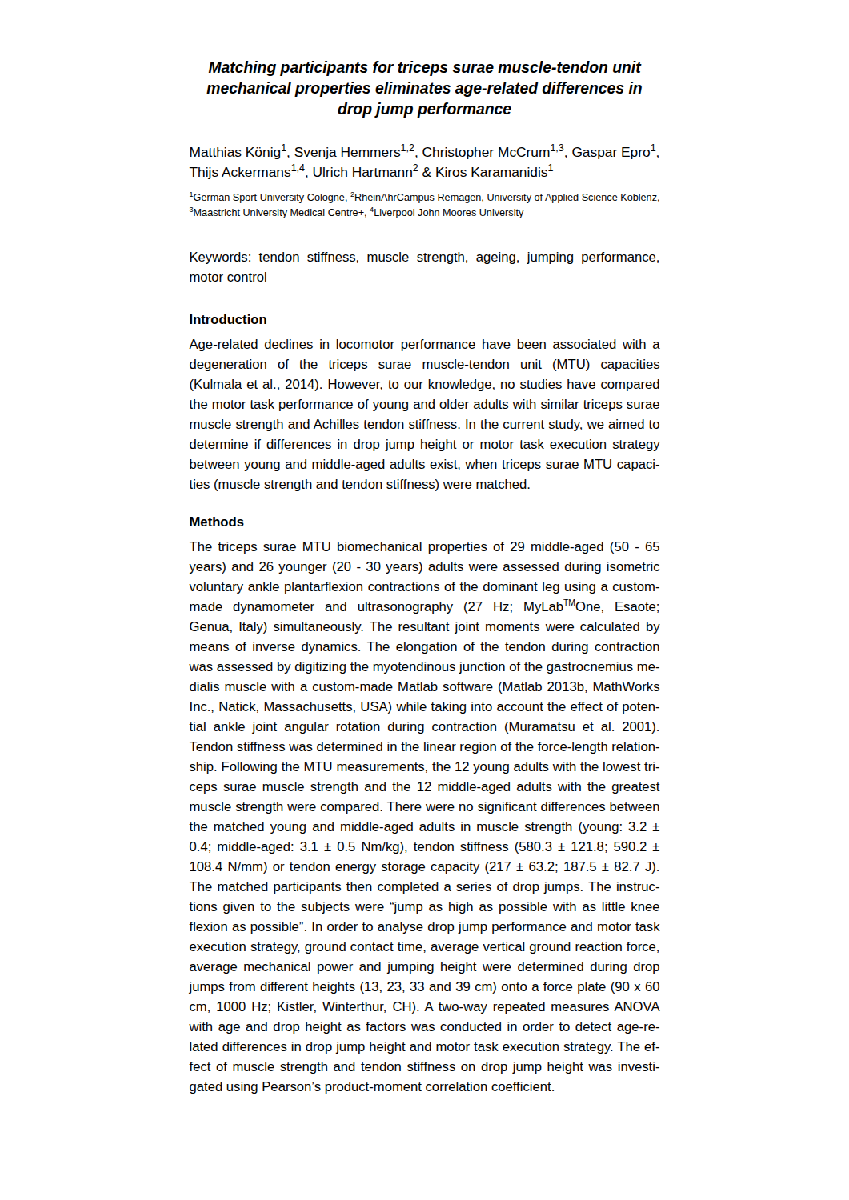Matching participants for triceps surae muscle-tendon unit mechanical properties eliminates age-related differences in drop jump performance
Matthias König1, Svenja Hemmers1,2, Christopher McCrum1,3, Gaspar Epro1, Thijs Ackermans1,4, Ulrich Hartmann2 & Kiros Karamanidis1
1German Sport University Cologne, 2RheinAhrCampus Remagen, University of Applied Science Koblenz, 3Maastricht University Medical Centre+, 4Liverpool John Moores University
Keywords: tendon stiffness, muscle strength, ageing, jumping performance, motor control
Introduction
Age-related declines in locomotor performance have been associated with a degeneration of the triceps surae muscle-tendon unit (MTU) capacities (Kulmala et al., 2014). However, to our knowledge, no studies have compared the motor task performance of young and older adults with similar triceps surae muscle strength and Achilles tendon stiffness. In the current study, we aimed to determine if differences in drop jump height or motor task execution strategy between young and middle-aged adults exist, when triceps surae MTU capacities (muscle strength and tendon stiffness) were matched.
Methods
The triceps surae MTU biomechanical properties of 29 middle-aged (50 - 65 years) and 26 younger (20 - 30 years) adults were assessed during isometric voluntary ankle plantarflexion contractions of the dominant leg using a custom-made dynamometer and ultrasonography (27 Hz; MyLabTMOne, Esaote; Genua, Italy) simultaneously. The resultant joint moments were calculated by means of inverse dynamics. The elongation of the tendon during contraction was assessed by digitizing the myotendinous junction of the gastrocnemius medialis muscle with a custom-made Matlab software (Matlab 2013b, MathWorks Inc., Natick, Massachusetts, USA) while taking into account the effect of potential ankle joint angular rotation during contraction (Muramatsu et al. 2001). Tendon stiffness was determined in the linear region of the force-length relationship. Following the MTU measurements, the 12 young adults with the lowest triceps surae muscle strength and the 12 middle-aged adults with the greatest muscle strength were compared. There were no significant differences between the matched young and middle-aged adults in muscle strength (young: 3.2 ± 0.4; middle-aged: 3.1 ± 0.5 Nm/kg), tendon stiffness (580.3 ± 121.8; 590.2 ± 108.4 N/mm) or tendon energy storage capacity (217 ± 63.2; 187.5 ± 82.7 J). The matched participants then completed a series of drop jumps. The instructions given to the subjects were “jump as high as possible with as little knee flexion as possible”. In order to analyse drop jump performance and motor task execution strategy, ground contact time, average vertical ground reaction force, average mechanical power and jumping height were determined during drop jumps from different heights (13, 23, 33 and 39 cm) onto a force plate (90 x 60 cm, 1000 Hz; Kistler, Winterthur, CH). A two-way repeated measures ANOVA with age and drop height as factors was conducted in order to detect age-related differences in drop jump height and motor task execution strategy. The effect of muscle strength and tendon stiffness on drop jump height was investigated using Pearson’s product-moment correlation coefficient.